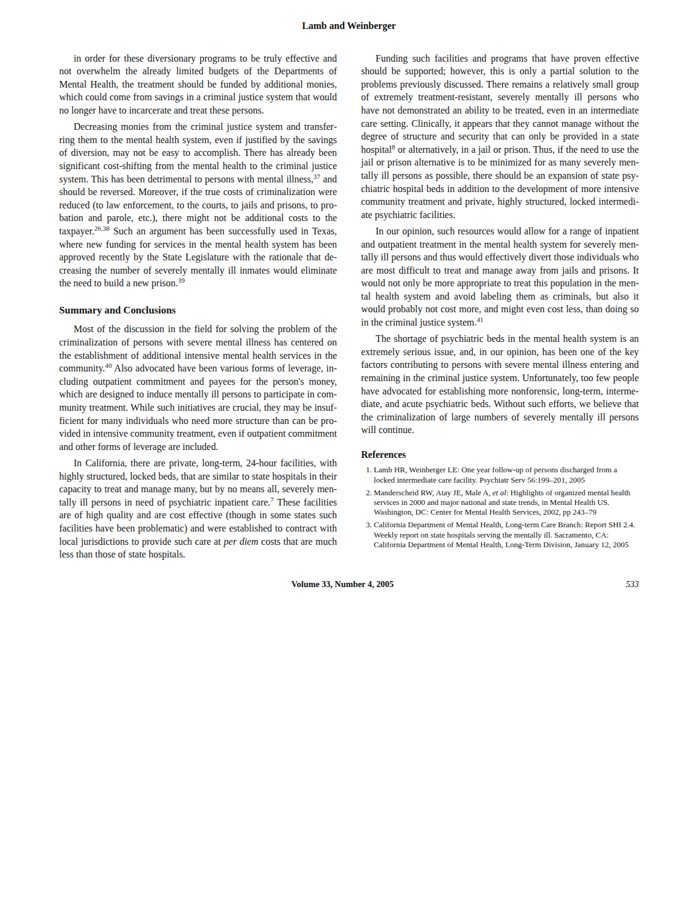Lamb and Weinberger
in order for these diversionary programs to be truly effective and not overwhelm the already limited budgets of the Departments of Mental Health, the treatment should be funded by additional monies, which could come from savings in a criminal justice system that would no longer have to incarcerate and treat these persons.
Decreasing monies from the criminal justice system and transferring them to the mental health system, even if justified by the savings of diversion, may not be easy to accomplish. There has already been significant cost-shifting from the mental health to the criminal justice system. This has been detrimental to persons with mental illness,37 and should be reversed. Moreover, if the true costs of criminalization were reduced (to law enforcement, to the courts, to jails and prisons, to probation and parole, etc.), there might not be additional costs to the taxpayer.26,38 Such an argument has been successfully used in Texas, where new funding for services in the mental health system has been approved recently by the State Legislature with the rationale that decreasing the number of severely mentally ill inmates would eliminate the need to build a new prison.39
Summary and Conclusions
Most of the discussion in the field for solving the problem of the criminalization of persons with severe mental illness has centered on the establishment of additional intensive mental health services in the community.40 Also advocated have been various forms of leverage, including outpatient commitment and payees for the person's money, which are designed to induce mentally ill persons to participate in community treatment. While such initiatives are crucial, they may be insufficient for many individuals who need more structure than can be provided in intensive community treatment, even if outpatient commitment and other forms of leverage are included.
In California, there are private, long-term, 24-hour facilities, with highly structured, locked beds, that are similar to state hospitals in their capacity to treat and manage many, but by no means all, severely mentally ill persons in need of psychiatric inpatient care.7 These facilities are of high quality and are cost effective (though in some states such facilities have been problematic) and were established to contract with local jurisdictions to provide such care at per diem costs that are much less than those of state hospitals.
Funding such facilities and programs that have proven effective should be supported; however, this is only a partial solution to the problems previously discussed. There remains a relatively small group of extremely treatment-resistant, severely mentally ill persons who have not demonstrated an ability to be treated, even in an intermediate care setting. Clinically, it appears that they cannot manage without the degree of structure and security that can only be provided in a state hospital8 or alternatively, in a jail or prison. Thus, if the need to use the jail or prison alternative is to be minimized for as many severely mentally ill persons as possible, there should be an expansion of state psychiatric hospital beds in addition to the development of more intensive community treatment and private, highly structured, locked intermediate psychiatric facilities.
In our opinion, such resources would allow for a range of inpatient and outpatient treatment in the mental health system for severely mentally ill persons and thus would effectively divert those individuals who are most difficult to treat and manage away from jails and prisons. It would not only be more appropriate to treat this population in the mental health system and avoid labeling them as criminals, but also it would probably not cost more, and might even cost less, than doing so in the criminal justice system.41
The shortage of psychiatric beds in the mental health system is an extremely serious issue, and, in our opinion, has been one of the key factors contributing to persons with severe mental illness entering and remaining in the criminal justice system. Unfortunately, too few people have advocated for establishing more nonforensic, long-term, intermediate, and acute psychiatric beds. Without such efforts, we believe that the criminalization of large numbers of severely mentally ill persons will continue.
References
Lamb HR, Weinberger LE: One year follow-up of persons discharged from a locked intermediate care facility. Psychiatr Serv 56:199–201, 2005
Manderscheid RW, Atay JE, Male A, et al: Highlights of organized mental health services in 2000 and major national and state trends, in Mental Health US. Washington, DC: Center for Mental Health Services, 2002, pp 243–79
California Department of Mental Health, Long-term Care Branch: Report SHI 2.4. Weekly report on state hospitals serving the mentally ill. Sacramento, CA: California Department of Mental Health, Long-Term Division, January 12, 2005
Volume 33, Number 4, 2005 533